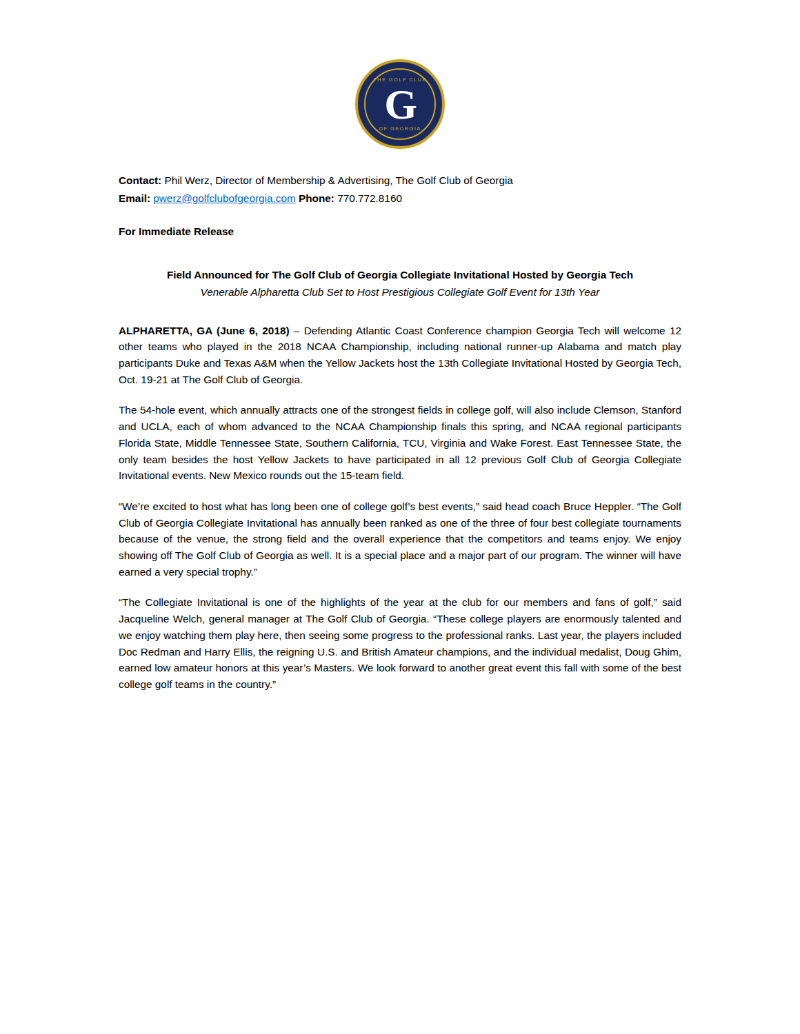The Golf Club
G
of Georgia
Contact: Phil Werz, Director of Membership & Advertising, The Golf Club of Georgia
Email: pwerz@golfclubofgeorgia.com Phone: 770.772.8160
For Immediate Release
Field Announced for The Golf Club of Georgia Collegiate Invitational Hosted by Georgia Tech
Venerable Alpharetta Club Set to Host Prestigious Collegiate Golf Event for 13th Year
ALPHARETTA, GA (June 6, 2018) – Defending Atlantic Coast Conference champion Georgia Tech will welcome 12 other teams who played in the 2018 NCAA Championship, including national runner-up Alabama and match play participants Duke and Texas A&M when the Yellow Jackets host the 13th Collegiate Invitational Hosted by Georgia Tech, Oct. 19-21 at The Golf Club of Georgia.
The 54-hole event, which annually attracts one of the strongest fields in college golf, will also include Clemson, Stanford and UCLA, each of whom advanced to the NCAA Championship finals this spring, and NCAA regional participants Florida State, Middle Tennessee State, Southern California, TCU, Virginia and Wake Forest. East Tennessee State, the only team besides the host Yellow Jackets to have participated in all 12 previous Golf Club of Georgia Collegiate Invitational events. New Mexico rounds out the 15-team field.
“We’re excited to host what has long been one of college golf’s best events,” said head coach Bruce Heppler. “The Golf Club of Georgia Collegiate Invitational has annually been ranked as one of the three of four best collegiate tournaments because of the venue, the strong field and the overall experience that the competitors and teams enjoy. We enjoy showing off The Golf Club of Georgia as well. It is a special place and a major part of our program. The winner will have earned a very special trophy.”
“The Collegiate Invitational is one of the highlights of the year at the club for our members and fans of golf,” said Jacqueline Welch, general manager at The Golf Club of Georgia. “These college players are enormously talented and we enjoy watching them play here, then seeing some progress to the professional ranks. Last year, the players included Doc Redman and Harry Ellis, the reigning U.S. and British Amateur champions, and the individual medalist, Doug Ghim, earned low amateur honors at this year’s Masters. We look forward to another great event this fall with some of the best college golf teams in the country.”